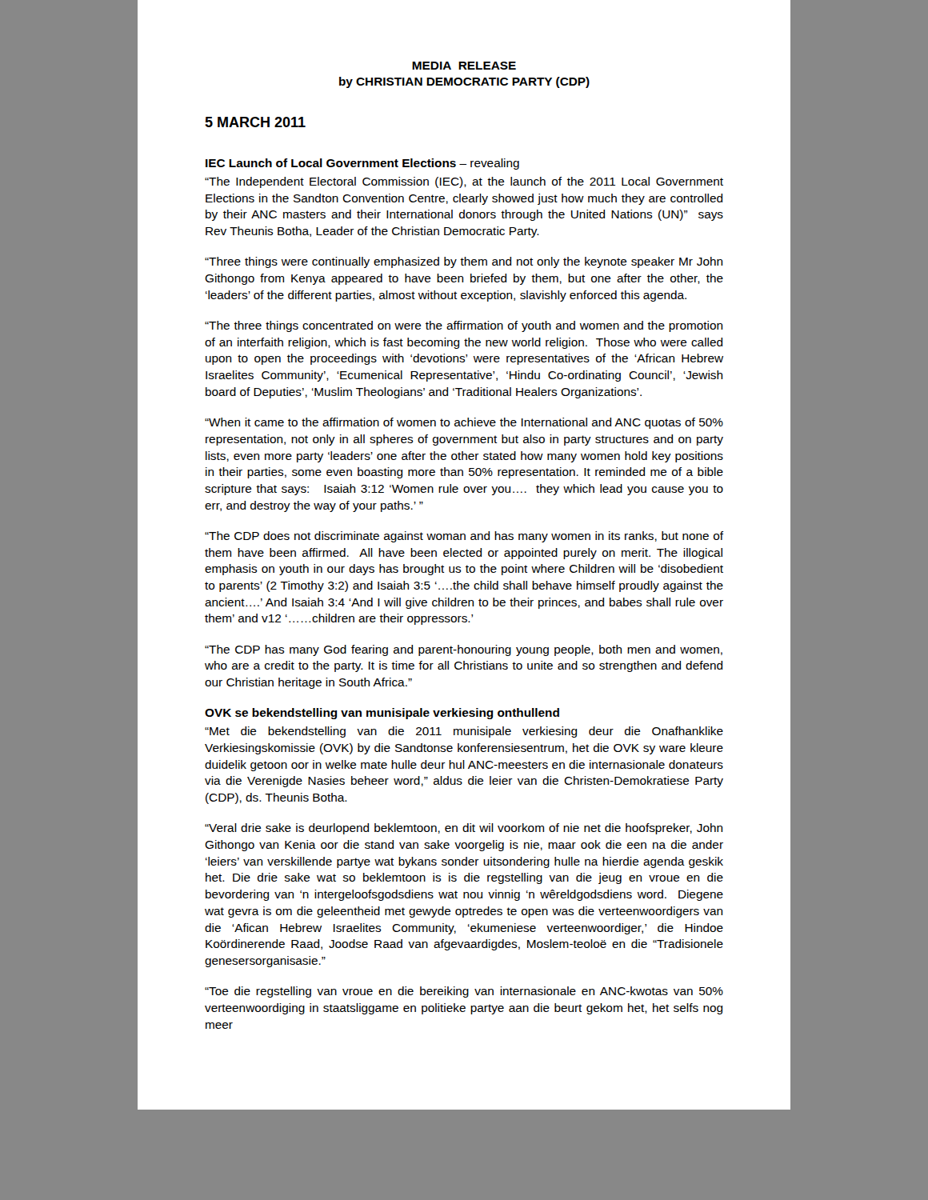MEDIA RELEASE
by CHRISTIAN DEMOCRATIC PARTY (CDP)
5 MARCH 2011
IEC Launch of Local Government Elections – revealing
“The Independent Electoral Commission (IEC), at the launch of the 2011 Local Government Elections in the Sandton Convention Centre, clearly showed just how much they are controlled by their ANC masters and their International donors through the United Nations (UN)” says Rev Theunis Botha, Leader of the Christian Democratic Party.
“Three things were continually emphasized by them and not only the keynote speaker Mr John Githongo from Kenya appeared to have been briefed by them, but one after the other, the ‘leaders’ of the different parties, almost without exception, slavishly enforced this agenda.
“The three things concentrated on were the affirmation of youth and women and the promotion of an interfaith religion, which is fast becoming the new world religion. Those who were called upon to open the proceedings with ‘devotions’ were representatives of the ‘African Hebrew Israelites Community’, ‘Ecumenical Representative’, ‘Hindu Co-ordinating Council’, ‘Jewish board of Deputies’, ‘Muslim Theologians’ and ‘Traditional Healers Organizations’.
“When it came to the affirmation of women to achieve the International and ANC quotas of 50% representation, not only in all spheres of government but also in party structures and on party lists, even more party ‘leaders’ one after the other stated how many women hold key positions in their parties, some even boasting more than 50% representation. It reminded me of a bible scripture that says: Isaiah 3:12 ‘Women rule over you…. they which lead you cause you to err, and destroy the way of your paths.’ ”
“The CDP does not discriminate against woman and has many women in its ranks, but none of them have been affirmed. All have been elected or appointed purely on merit. The illogical emphasis on youth in our days has brought us to the point where Children will be ‘disobedient to parents’ (2 Timothy 3:2) and Isaiah 3:5 ‘….the child shall behave himself proudly against the ancient….’ And Isaiah 3:4 ‘And I will give children to be their princes, and babes shall rule over them’ and v12 ‘……children are their oppressors.’
“The CDP has many God fearing and parent-honouring young people, both men and women, who are a credit to the party. It is time for all Christians to unite and so strengthen and defend our Christian heritage in South Africa.”
OVK se bekendstelling van munisipale verkiesing onthullend
“Met die bekendstelling van die 2011 munisipale verkiesing deur die Onafhanklike Verkiesingskomissie (OVK) by die Sandtonse konferensiesentrum, het die OVK sy ware kleure duidelik getoon oor in welke mate hulle deur hul ANC-meesters en die internasionale donateurs via die Verenigde Nasies beheer word,” aldus die leier van die Christen-Demokratiese Party (CDP), ds. Theunis Botha.
“Veral drie sake is deurlopend beklemtoon, en dit wil voorkom of nie net die hoofspreker, John Githongo van Kenia oor die stand van sake voorgelig is nie, maar ook die een na die ander ‘leiers’ van verskillende partye wat bykans sonder uitsondering hulle na hierdie agenda geskik het. Die drie sake wat so beklemtoon is is die regstelling van die jeug en vroue en die bevordering van ‘n intergeloofsgodsdiens wat nou vinnig ‘n wêreldgodsdiens word. Diegene wat gevra is om die geleentheid met gewyde optredes te open was die verteenwoordigers van die ‘Afican Hebrew Israelites Community, ‘ekumeniese verteenwoordiger,’ die Hindoe Koördinerende Raad, Joodse Raad van afgevaardigdes, Moslem-teoloë en die “Tradisionele genesersorganisasie.”
“Toe die regstelling van vroue en die bereiking van internasionale en ANC-kwotas van 50% verteenwoordiging in staatsliggame en politieke partye aan die beurt gekom het, het selfs nog meer